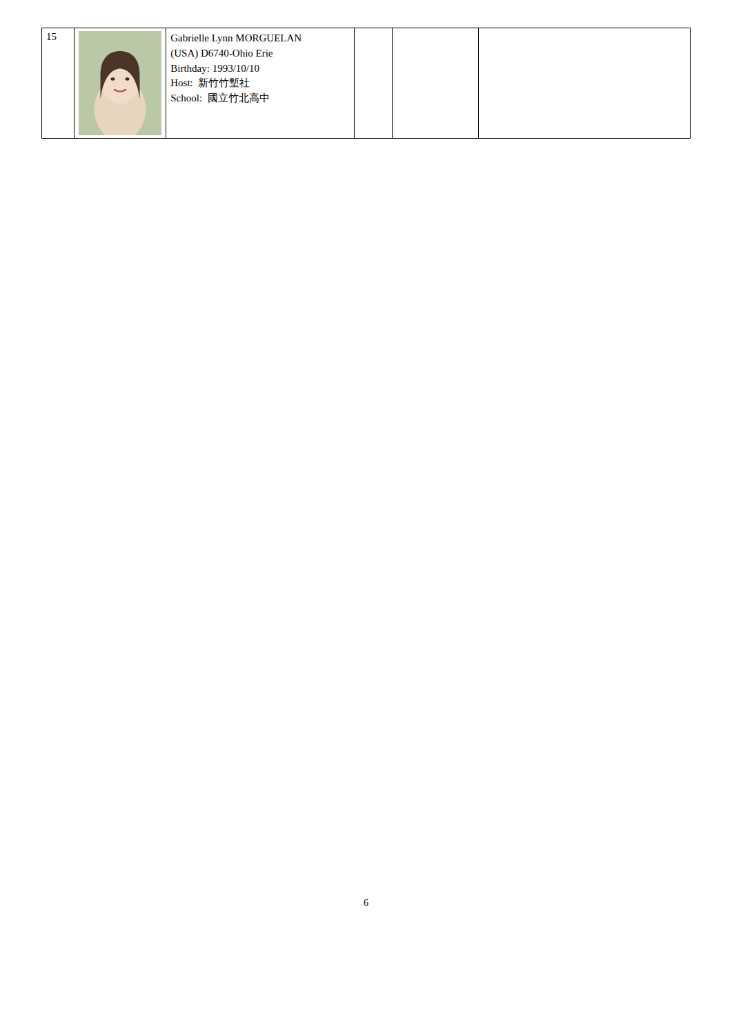| 15 | | Gabrielle Lynn MORGUELAN (USA) D6740-Ohio Erie Birthday: 1993/10/10 Host: 新竹竹塹社 School: 國立竹北高中 | | | |
6